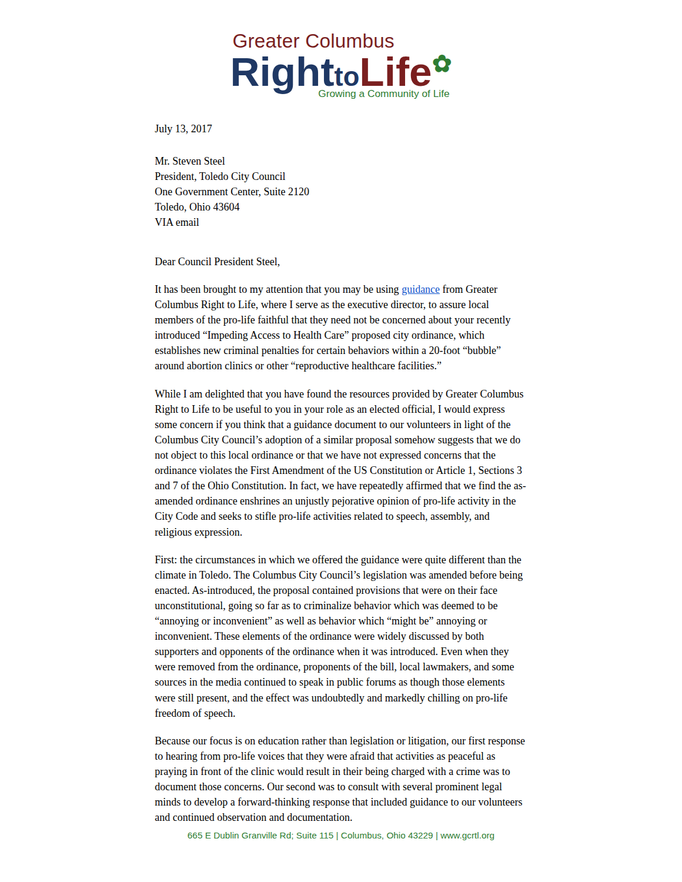Greater Columbus Right to Life✿ Growing a Community of Life
July 13, 2017
Mr. Steven Steel
President, Toledo City Council
One Government Center, Suite 2120
Toledo, Ohio 43604
VIA email
Dear Council President Steel,
It has been brought to my attention that you may be using guidance from Greater Columbus Right to Life, where I serve as the executive director, to assure local members of the pro-life faithful that they need not be concerned about your recently introduced “Impeding Access to Health Care” proposed city ordinance, which establishes new criminal penalties for certain behaviors within a 20-foot “bubble” around abortion clinics or other “reproductive healthcare facilities.”
While I am delighted that you have found the resources provided by Greater Columbus Right to Life to be useful to you in your role as an elected official, I would express some concern if you think that a guidance document to our volunteers in light of the Columbus City Council’s adoption of a similar proposal somehow suggests that we do not object to this local ordinance or that we have not expressed concerns that the ordinance violates the First Amendment of the US Constitution or Article 1, Sections 3 and 7 of the Ohio Constitution. In fact, we have repeatedly affirmed that we find the as-amended ordinance enshrines an unjustly pejorative opinion of pro-life activity in the City Code and seeks to stifle pro-life activities related to speech, assembly, and religious expression.
First: the circumstances in which we offered the guidance were quite different than the climate in Toledo. The Columbus City Council’s legislation was amended before being enacted. As-introduced, the proposal contained provisions that were on their face unconstitutional, going so far as to criminalize behavior which was deemed to be “annoying or inconvenient” as well as behavior which “might be” annoying or inconvenient. These elements of the ordinance were widely discussed by both supporters and opponents of the ordinance when it was introduced. Even when they were removed from the ordinance, proponents of the bill, local lawmakers, and some sources in the media continued to speak in public forums as though those elements were still present, and the effect was undoubtedly and markedly chilling on pro-life freedom of speech.
Because our focus is on education rather than legislation or litigation, our first response to hearing from pro-life voices that they were afraid that activities as peaceful as praying in front of the clinic would result in their being charged with a crime was to document those concerns. Our second was to consult with several prominent legal minds to develop a forward-thinking response that included guidance to our volunteers and continued observation and documentation.
665 E Dublin Granville Rd; Suite 115 | Columbus, Ohio 43229 | www.gcrtl.org